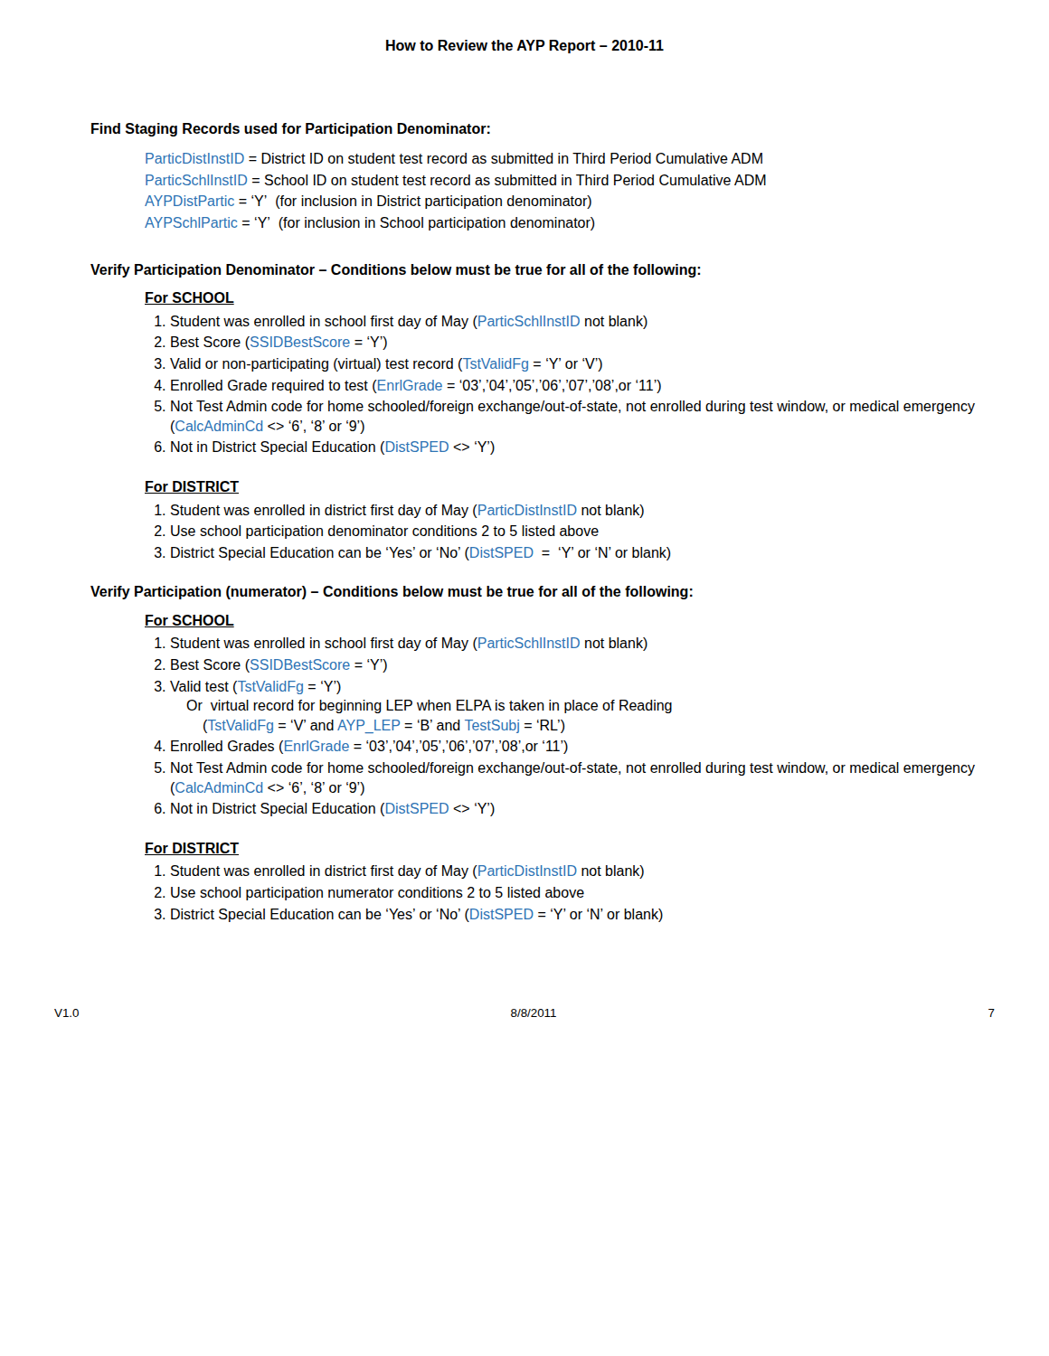How to Review the AYP Report – 2010-11
Find Staging Records used for Participation Denominator:
ParticDistInstID = District ID on student test record as submitted in Third Period Cumulative ADM
ParticSchlInstID = School ID on student test record as submitted in Third Period Cumulative ADM
AYPDistPartic = ‘Y’ (for inclusion in District participation denominator)
AYPSchlPartic = ‘Y’ (for inclusion in School participation denominator)
Verify Participation Denominator – Conditions below must be true for all of the following:
For SCHOOL
Student was enrolled in school first day of May (ParticSchlInstID not blank)
Best Score (SSIDBestScore = ‘Y’)
Valid or non-participating (virtual) test record (TstValidFg = ‘Y’ or ‘V’)
Enrolled Grade required to test (EnrlGrade = ‘03’,’04’,’05’,’06’,’07’,’08’,or ‘11’)
Not Test Admin code for home schooled/foreign exchange/out-of-state, not enrolled during test window, or medical emergency (CalcAdminCd <> ‘6’, ‘8’ or ‘9’)
Not in District Special Education (DistSPED <> ‘Y’)
For DISTRICT
Student was enrolled in district first day of May (ParticDistInstID not blank)
Use school participation denominator conditions 2 to 5 listed above
District Special Education can be ‘Yes’ or ‘No’ (DistSPED = ‘Y’ or ‘N’ or blank)
Verify Participation (numerator) – Conditions below must be true for all of the following:
For SCHOOL
Student was enrolled in school first day of May (ParticSchlInstID not blank)
Best Score (SSIDBestScore = ‘Y’)
Valid test (TstValidFg = ‘Y’) Or virtual record for beginning LEP when ELPA is taken in place of Reading (TstValidFg = ‘V’ and AYP_LEP = ‘B’ and TestSubj = ‘RL’)
Enrolled Grades (EnrlGrade = ‘03’,’04’,’05’,’06’,’07’,’08’,or ‘11’)
Not Test Admin code for home schooled/foreign exchange/out-of-state, not enrolled during test window, or medical emergency (CalcAdminCd <> ‘6’, ‘8’ or ‘9’)
Not in District Special Education (DistSPED <> ‘Y’)
For DISTRICT
Student was enrolled in district first day of May (ParticDistInstID not blank)
Use school participation numerator conditions 2 to 5 listed above
District Special Education can be ‘Yes’ or ‘No’ (DistSPED = ‘Y’ or ‘N’ or blank)
V1.0
8/8/2011
7